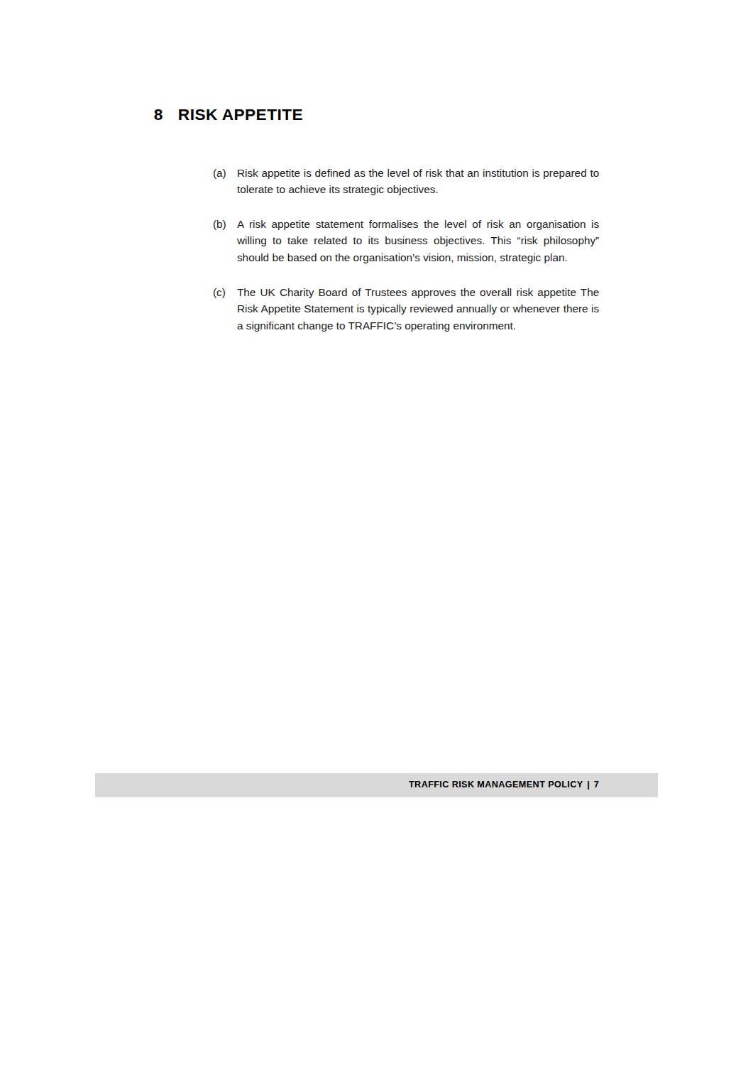8 Risk Appetite
(a) Risk appetite is defined as the level of risk that an institution is prepared to tolerate to achieve its strategic objectives.
(b) A risk appetite statement formalises the level of risk an organisation is willing to take related to its business objectives. This “risk philosophy” should be based on the organisation’s vision, mission, strategic plan.
(c) The UK Charity Board of Trustees approves the overall risk appetite The Risk Appetite Statement is typically reviewed annually or whenever there is a significant change to TRAFFIC’s operating environment.
TRAFFIC Risk Management Policy|7